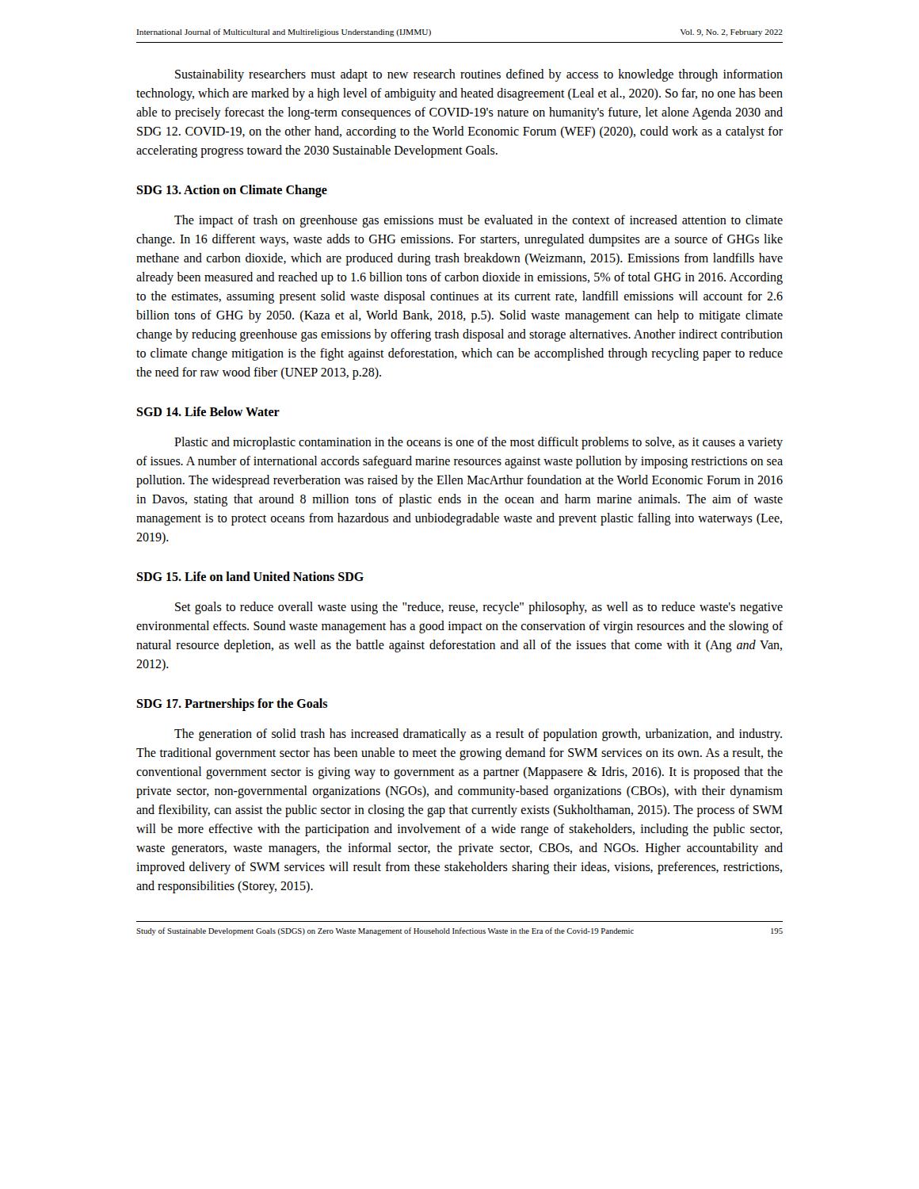International Journal of Multicultural and Multireligious Understanding (IJMMU) Vol. 9, No. 2, February 2022
Sustainability researchers must adapt to new research routines defined by access to knowledge through information technology, which are marked by a high level of ambiguity and heated disagreement (Leal et al., 2020). So far, no one has been able to precisely forecast the long-term consequences of COVID-19's nature on humanity's future, let alone Agenda 2030 and SDG 12. COVID-19, on the other hand, according to the World Economic Forum (WEF) (2020), could work as a catalyst for accelerating progress toward the 2030 Sustainable Development Goals.
SDG 13. Action on Climate Change
The impact of trash on greenhouse gas emissions must be evaluated in the context of increased attention to climate change. In 16 different ways, waste adds to GHG emissions. For starters, unregulated dumpsites are a source of GHGs like methane and carbon dioxide, which are produced during trash breakdown (Weizmann, 2015). Emissions from landfills have already been measured and reached up to 1.6 billion tons of carbon dioxide in emissions, 5% of total GHG in 2016. According to the estimates, assuming present solid waste disposal continues at its current rate, landfill emissions will account for 2.6 billion tons of GHG by 2050. (Kaza et al, World Bank, 2018, p.5). Solid waste management can help to mitigate climate change by reducing greenhouse gas emissions by offering trash disposal and storage alternatives. Another indirect contribution to climate change mitigation is the fight against deforestation, which can be accomplished through recycling paper to reduce the need for raw wood fiber (UNEP 2013, p.28).
SGD 14. Life Below Water
Plastic and microplastic contamination in the oceans is one of the most difficult problems to solve, as it causes a variety of issues. A number of international accords safeguard marine resources against waste pollution by imposing restrictions on sea pollution. The widespread reverberation was raised by the Ellen MacArthur foundation at the World Economic Forum in 2016 in Davos, stating that around 8 million tons of plastic ends in the ocean and harm marine animals. The aim of waste management is to protect oceans from hazardous and unbiodegradable waste and prevent plastic falling into waterways (Lee, 2019).
SDG 15. Life on land United Nations SDG
Set goals to reduce overall waste using the "reduce, reuse, recycle" philosophy, as well as to reduce waste's negative environmental effects. Sound waste management has a good impact on the conservation of virgin resources and the slowing of natural resource depletion, as well as the battle against deforestation and all of the issues that come with it (Ang and Van, 2012).
SDG 17. Partnerships for the Goals
The generation of solid trash has increased dramatically as a result of population growth, urbanization, and industry. The traditional government sector has been unable to meet the growing demand for SWM services on its own. As a result, the conventional government sector is giving way to government as a partner (Mappasere & Idris, 2016). It is proposed that the private sector, non-governmental organizations (NGOs), and community-based organizations (CBOs), with their dynamism and flexibility, can assist the public sector in closing the gap that currently exists (Sukholthaman, 2015). The process of SWM will be more effective with the participation and involvement of a wide range of stakeholders, including the public sector, waste generators, waste managers, the informal sector, the private sector, CBOs, and NGOs. Higher accountability and improved delivery of SWM services will result from these stakeholders sharing their ideas, visions, preferences, restrictions, and responsibilities (Storey, 2015).
Study of Sustainable Development Goals (SDGS) on Zero Waste Management of Household Infectious Waste in the Era of the Covid-19 Pandemic 195